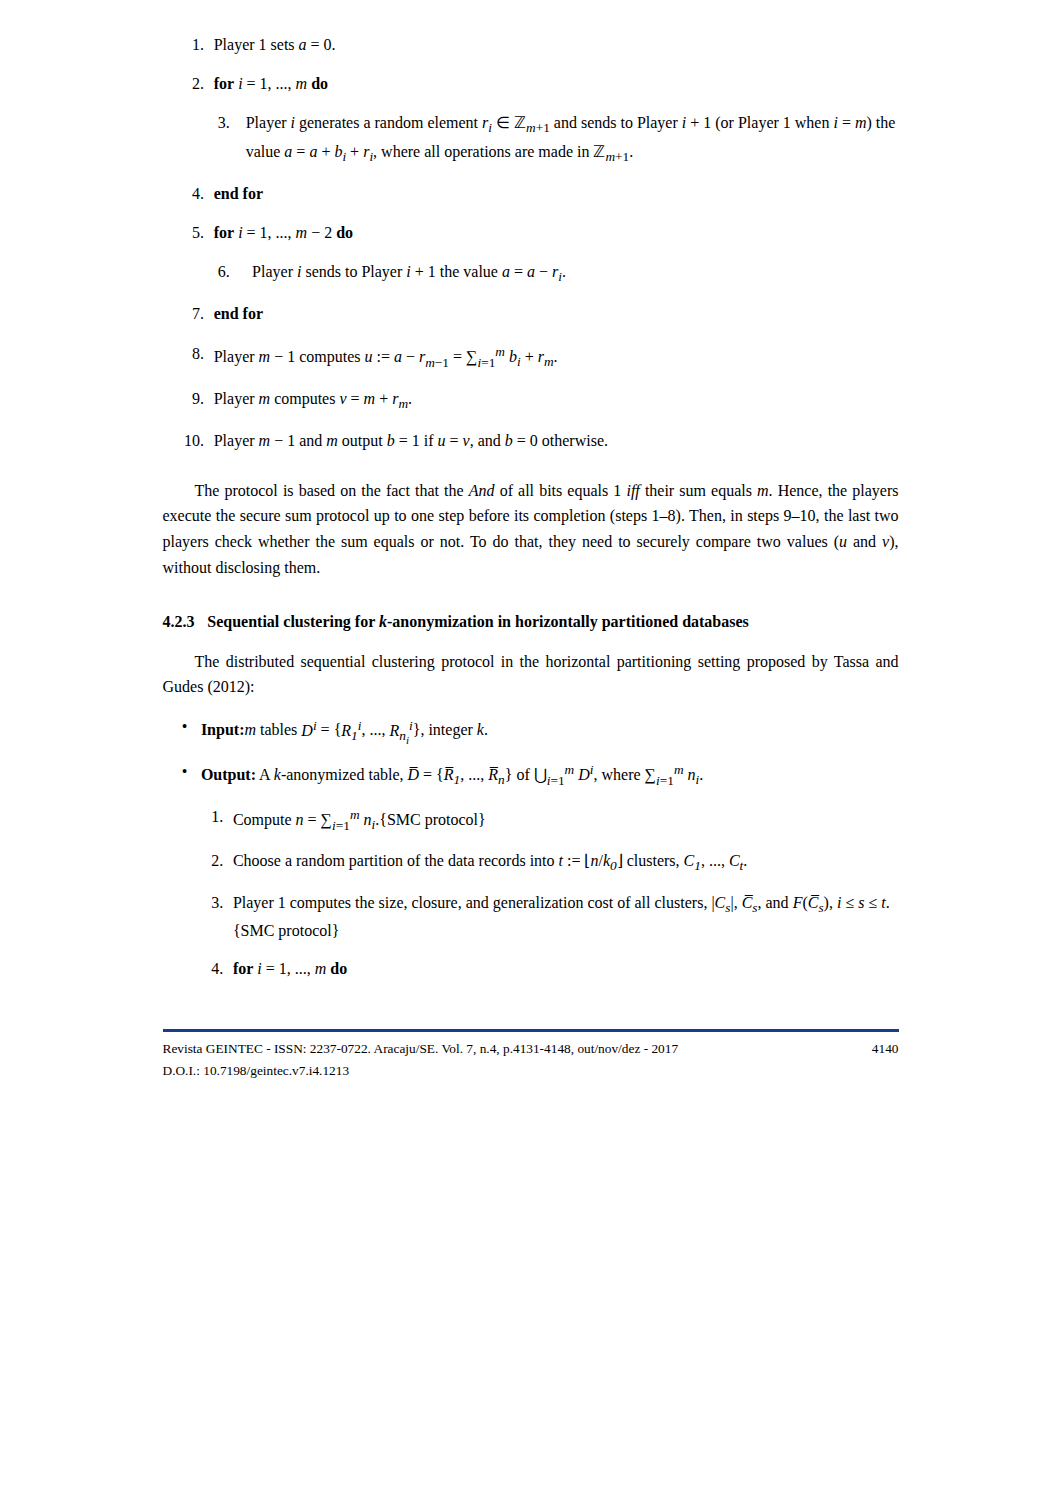Player 1 sets a = 0.
for i = 1, ..., m do
Player i generates a random element ri ∈ ℤm+1 and sends to Player i + 1 (or Player 1 when i = m) the value a = a + bi + ri, where all operations are made in ℤm+1.
end for
for i = 1, ..., m − 2 do
Player i sends to Player i + 1 the value a = a − ri.
end for
Player m − 1 computes u := a − rm−1 = ∑i=1m bi + rm.
Player m computes v = m + rm.
Player m − 1 and m output b = 1 if u = v, and b = 0 otherwise.
The protocol is based on the fact that the And of all bits equals 1 iff their sum equals m. Hence, the players execute the secure sum protocol up to one step before its completion (steps 1–8). Then, in steps 9–10, the last two players check whether the sum equals or not. To do that, they need to securely compare two values (u and v), without disclosing them.
4.2.3 Sequential clustering for k-anonymization in horizontally partitioned databases
The distributed sequential clustering protocol in the horizontal partitioning setting proposed by Tassa and Gudes (2012):
Input: m tables Di = {R1i, ..., Rnii}, integer k.
Output: A k-anonymized table, D̅ = {R̅1, ..., R̅n} of ⋃i=1m Di, where ∑i=1m ni.
Compute n = ∑i=1m ni.{SMC protocol}
Choose a random partition of the data records into t := ⌊n/k0⌋ clusters, C1, ..., Ct.
Player 1 computes the size, closure, and generalization cost of all clusters, |Cs|, C̅s, and F(C̅s), i ≤ s ≤ t. {SMC protocol}
for i = 1, ..., m do
Revista GEINTEC - ISSN: 2237-0722. Aracaju/SE. Vol. 7, n.4, p.4131-4148, out/nov/dez - 2017
D.O.I.: 10.7198/geintec.v7.i4.1213
4140